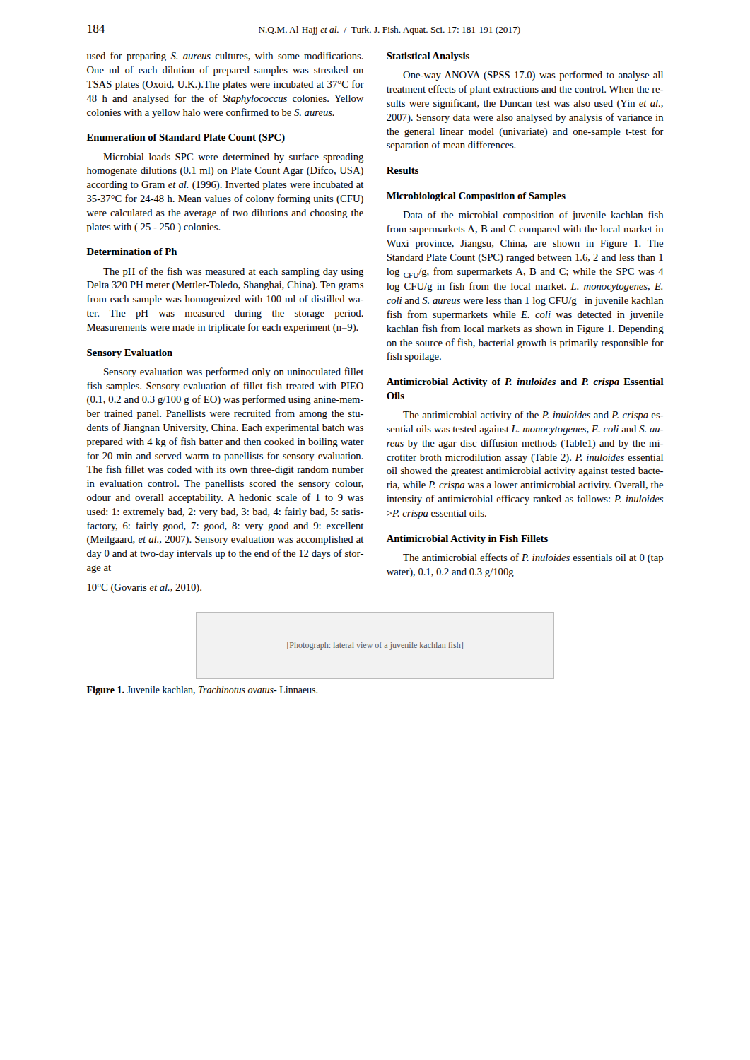184
N.Q.M. Al-Hajj et al. / Turk. J. Fish. Aquat. Sci. 17: 181-191 (2017)
used for preparing S. aureus cultures, with some modifications. One ml of each dilution of prepared samples was streaked on TSAS plates (Oxoid, U.K.).The plates were incubated at 37°C for 48 h and analysed for the of Staphylococcus colonies. Yellow colonies with a yellow halo were confirmed to be S. aureus.
Enumeration of Standard Plate Count (SPC)
Microbial loads SPC were determined by surface spreading homogenate dilutions (0.1 ml) on Plate Count Agar (Difco, USA) according to Gram et al. (1996). Inverted plates were incubated at 35-37°C for 24-48 h. Mean values of colony forming units (CFU) were calculated as the average of two dilutions and choosing the plates with ( 25 - 250 ) colonies.
Determination of Ph
The pH of the fish was measured at each sampling day using Delta 320 PH meter (Mettler-Toledo, Shanghai, China). Ten grams from each sample was homogenized with 100 ml of distilled water. The pH was measured during the storage period. Measurements were made in triplicate for each experiment (n=9).
Sensory Evaluation
Sensory evaluation was performed only on uninoculated fillet fish samples. Sensory evaluation of fillet fish treated with PIEO (0.1, 0.2 and 0.3 g/100 g of EO) was performed using anine-member trained panel. Panellists were recruited from among the students of Jiangnan University, China. Each experimental batch was prepared with 4 kg of fish batter and then cooked in boiling water for 20 min and served warm to panellists for sensory evaluation. The fish fillet was coded with its own three-digit random number in evaluation control. The panellists scored the sensory colour, odour and overall acceptability. A hedonic scale of 1 to 9 was used: 1: extremely bad, 2: very bad, 3: bad, 4: fairly bad, 5: satisfactory, 6: fairly good, 7: good, 8: very good and 9: excellent (Meilgaard, et al., 2007). Sensory evaluation was accomplished at day 0 and at two-day intervals up to the end of the 12 days of storage at
10°C (Govaris et al., 2010).
Statistical Analysis
One-way ANOVA (SPSS 17.0) was performed to analyse all treatment effects of plant extractions and the control. When the results were significant, the Duncan test was also used (Yin et al., 2007). Sensory data were also analysed by analysis of variance in the general linear model (univariate) and one-sample t-test for separation of mean differences.
Results
Microbiological Composition of Samples
Data of the microbial composition of juvenile kachlan fish from supermarkets A, B and C compared with the local market in Wuxi province, Jiangsu, China, are shown in Figure 1. The Standard Plate Count (SPC) ranged between 1.6, 2 and less than 1 log CFU/g, from supermarkets A, B and C; while the SPC was 4 log CFU/g in fish from the local market. L. monocytogenes, E. coli and S. aureus were less than 1 log CFU/g in juvenile kachlan fish from supermarkets while E. coli was detected in juvenile kachlan fish from local markets as shown in Figure 1. Depending on the source of fish, bacterial growth is primarily responsible for fish spoilage.
Antimicrobial Activity of P. inuloides and P. crispa Essential Oils
The antimicrobial activity of the P. inuloides and P. crispa essential oils was tested against L. monocytogenes, E. coli and S. aureus by the agar disc diffusion methods (Table1) and by the microtiter broth microdilution assay (Table 2). P. inuloides essential oil showed the greatest antimicrobial activity against tested bacteria, while P. crispa was a lower antimicrobial activity. Overall, the intensity of antimicrobial efficacy ranked as follows: P. inuloides >P. crispa essential oils.
Antimicrobial Activity in Fish Fillets
The antimicrobial effects of P. inuloides essentials oil at 0 (tap water), 0.1, 0.2 and 0.3 g/100g
[Photograph: lateral view of a juvenile kachlan fish]
Figure 1. Juvenile kachlan, Trachinotus ovatus- Linnaeus.